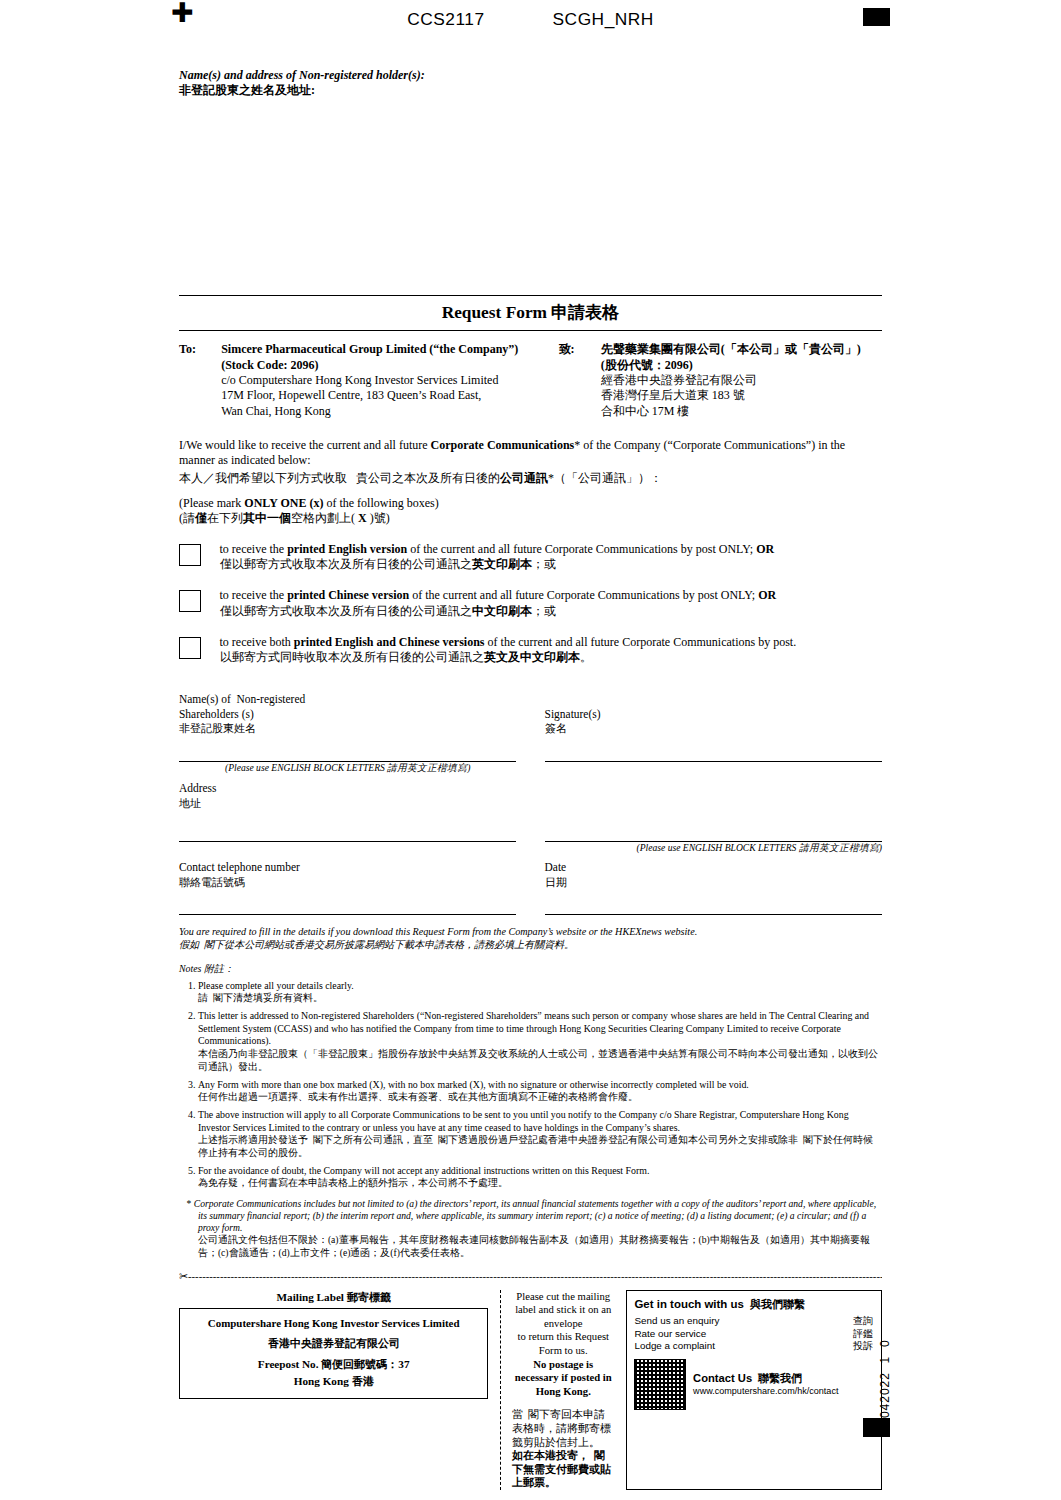✚
CCS2117 SCGH_NRH
Name(s) and address of Non-registered holder(s):
非登記股東之姓名及地址:
Request Form 申請表格
| To: | Simcere Pharmaceutical Group Limited (“the Company”) (Stock Code: 2096) c/o Computershare Hong Kong Investor Services Limited 17M Floor, Hopewell Centre, 183 Queen’s Road East, Wan Chai, Hong Kong | 致: | 先聲藥業集團有限公司(「本公司」或「貴公司」) (股份代號：2096) 經香港中央證券登記有限公司 香港灣仔皇后大道東 183 號 合和中心 17M 樓 |
I/We would like to receive the current and all future Corporate Communications* of the Company (“Corporate Communications”) in the manner as indicated below:
本人／我們希望以下列方式收取 貴公司之本次及所有日後的公司通訊*（「公司通訊」）：
(Please mark ONLY ONE (x) of the following boxes)
(請僅在下列其中一個空格內劃上( X )號)
to receive the printed English version of the current and all future Corporate Communications by post ONLY; OR
僅以郵寄方式收取本次及所有日後的公司通訊之英文印刷本；或
to receive the printed Chinese version of the current and all future Corporate Communications by post ONLY; OR
僅以郵寄方式收取本次及所有日後的公司通訊之中文印刷本；或
to receive both printed English and Chinese versions of the current and all future Corporate Communications by post.
以郵寄方式同時收取本次及所有日後的公司通訊之英文及中文印刷本。
| Name(s) of Non-registered Shareholders (s) 非登記股東姓名 | | Signature(s) 簽名 |
| (Please use ENGLISH BLOCK LETTERS 請用英文正楷填寫) | | |
| Address 地址 | | |
| | | (Please use ENGLISH BLOCK LETTERS 請用英文正楷填寫) |
| Contact telephone number 聯絡電話號碼 | | Date 日期 |
You are required to fill in the details if you download this Request Form from the Company’s website or the HKEXnews website.
假如 閣下從本公司網站或香港交易所披露易網站下載本申請表格，請務必填上有關資料。
Notes 附註：
Please complete all your details clearly.
請 閣下清楚填妥所有資料。
This letter is addressed to Non-registered Shareholders (“Non-registered Shareholders” means such person or company whose shares are held in The Central Clearing and Settlement System (CCASS) and who has notified the Company from time to time through Hong Kong Securities Clearing Company Limited to receive Corporate Communications).
本信函乃向非登記股東（「非登記股東」指股份存放於中央結算及交收系統的人士或公司，並透過香港中央結算有限公司不時向本公司發出通知，以收到公司通訊）發出。
Any Form with more than one box marked (X), with no box marked (X), with no signature or otherwise incorrectly completed will be void.
任何作出超過一項選擇、或未有作出選擇、或未有簽署、或在其他方面填寫不正確的表格將會作廢。
The above instruction will apply to all Corporate Communications to be sent to you until you notify to the Company c/o Share Registrar, Computershare Hong Kong Investor Services Limited to the contrary or unless you have at any time ceased to have holdings in the Company’s shares.
上述指示將適用於發送予 閣下之所有公司通訊，直至 閣下透過股份過戶登記處香港中央證券登記有限公司通知本公司另外之安排或除非 閣下於任何時候停止持有本公司的股份。
For the avoidance of doubt, the Company will not accept any additional instructions written on this Request Form.
為免存疑，任何書寫在本申請表格上的額外指示，本公司將不予處理。
* Corporate Communications includes but not limited to (a) the directors’ report, its annual financial statements together with a copy of the auditors’ report and, where applicable, its summary financial report; (b) the interim report and, where applicable, its summary interim report; (c) a notice of meeting; (d) a listing document; (e) a circular; and (f) a proxy form.
公司通訊文件包括但不限於：(a)董事局報告，其年度財務報表連同核數師報告副本及（如適用）其財務摘要報告；(b)中期報告及（如適用）其中期摘要報告；(c)會議通告；(d)上市文件；(e)通函；及(f)代表委任表格。
✂-------------------------------------------------------------------------------------------------------------------------------------------------------------------------------------------------------
Mailing Label 郵寄標籤
Computershare Hong Kong Investor Services Limited
香港中央證券登記有限公司
Freepost No. 簡便回郵號碼：37
Hong Kong 香港
Please cut the mailing label and stick it on an envelope
to return this Request Form to us.
No postage is necessary if posted in Hong Kong.
當 閣下寄回本申請表格時，請將郵寄標籤剪貼於信封上。
如在本港投寄， 閣下無需支付郵費或貼上郵票。
Get in touch with us 與我們聯繫
Send us an enquiry 查詢
Rate our service 評鑑
Lodge a complaint 投訴
Contact Us 聯繫我們
www.computershare.com/hk/contact
27042022 1 0